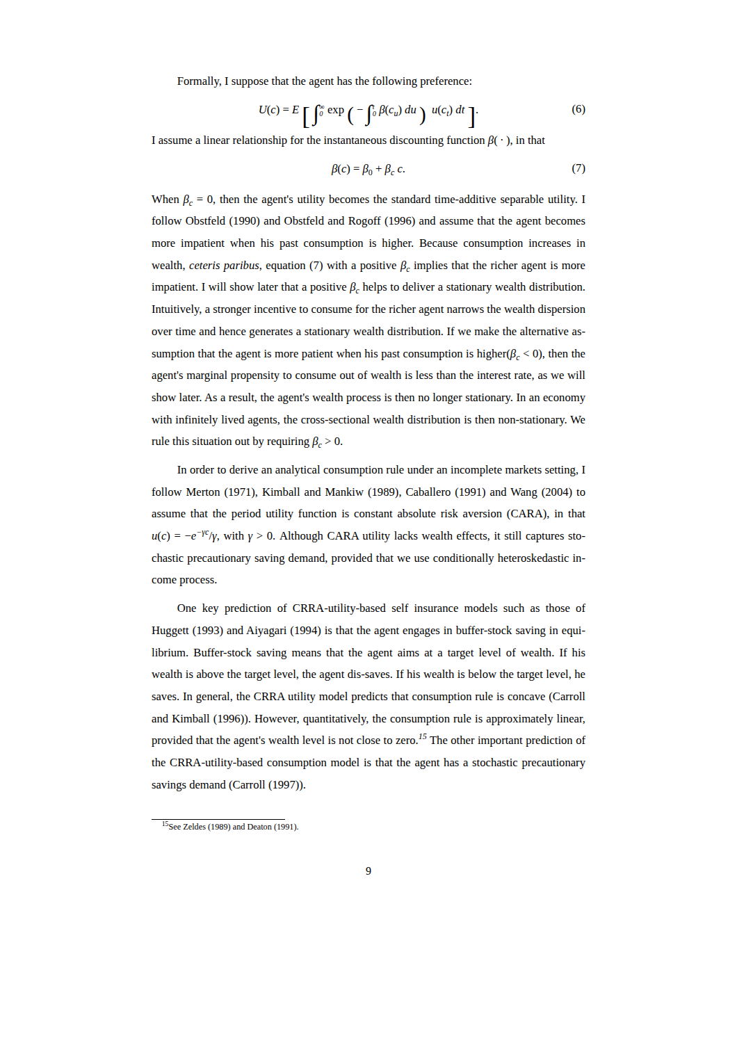Formally, I suppose that the agent has the following preference:
U(c) = E [ ∫∞0 exp ( − ∫t 0 β(cu) du ) u(ct) dt ]. (6)
I assume a linear relationship for the instantaneous discounting function β( · ), in that
β(c) = β0 + βc c. (7)
When βc = 0, then the agent's utility becomes the standard time-additive separable utility. I follow Obstfeld (1990) and Obstfeld and Rogoff (1996) and assume that the agent becomes more impatient when his past consumption is higher. Because consumption increases in wealth, ceteris paribus, equation (7) with a positive βc implies that the richer agent is more impatient. I will show later that a positive βc helps to deliver a stationary wealth distribution. Intuitively, a stronger incentive to consume for the richer agent narrows the wealth dispersion over time and hence generates a stationary wealth distribution. If we make the alternative assumption that the agent is more patient when his past consumption is higher(βc < 0), then the agent's marginal propensity to consume out of wealth is less than the interest rate, as we will show later. As a result, the agent's wealth process is then no longer stationary. In an economy with infinitely lived agents, the cross-sectional wealth distribution is then non-stationary. We rule this situation out by requiring βc > 0.
In order to derive an analytical consumption rule under an incomplete markets setting, I follow Merton (1971), Kimball and Mankiw (1989), Caballero (1991) and Wang (2004) to assume that the period utility function is constant absolute risk aversion (CARA), in that u(c) = −e−γc/γ, with γ > 0. Although CARA utility lacks wealth effects, it still captures stochastic precautionary saving demand, provided that we use conditionally heteroskedastic income process.
One key prediction of CRRA-utility-based self insurance models such as those of Huggett (1993) and Aiyagari (1994) is that the agent engages in buffer-stock saving in equilibrium. Buffer-stock saving means that the agent aims at a target level of wealth. If his wealth is above the target level, the agent dis-saves. If his wealth is below the target level, he saves. In general, the CRRA utility model predicts that consumption rule is concave (Carroll and Kimball (1996)). However, quantitatively, the consumption rule is approximately linear, provided that the agent's wealth level is not close to zero.15 The other important prediction of the CRRA-utility-based consumption model is that the agent has a stochastic precautionary savings demand (Carroll (1997)).
15See Zeldes (1989) and Deaton (1991).
9